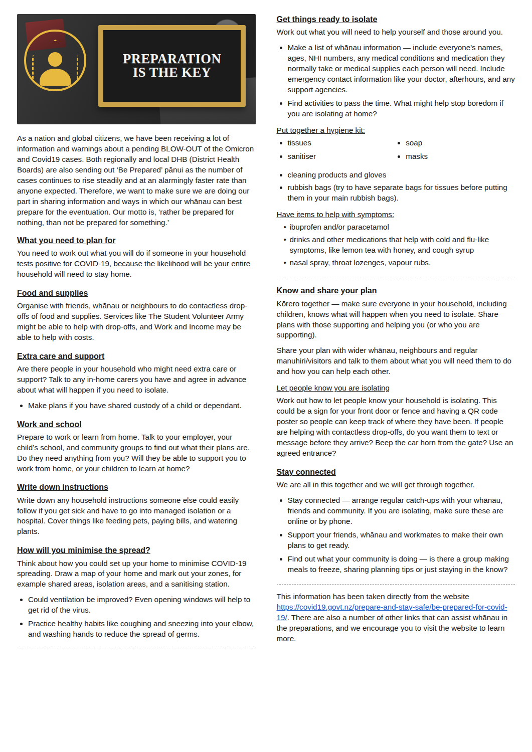PREPARATION
IS THE KEY
As a nation and global citizens, we have been receiving a lot of information and warnings about a pending BLOW-OUT of the Omicron and Covid19 cases. Both regionally and local DHB (District Health Boards) are also sending out ‘Be Prepared’ pānui as the number of cases continues to rise steadily and at an alarmingly faster rate than anyone expected. Therefore, we want to make sure we are doing our part in sharing information and ways in which our whānau can best prepare for the eventuation. Our motto is, ‘rather be prepared for nothing, than not be prepared for something.’
What you need to plan for
You need to work out what you will do if someone in your household tests positive for COVID-19, because the likelihood will be your entire household will need to stay home.
Food and supplies
Organise with friends, whānau or neighbours to do contactless drop-offs of food and supplies. Services like The Student Volunteer Army might be able to help with drop-offs, and Work and Income may be able to help with costs.
Extra care and support
Are there people in your household who might need extra care or support? Talk to any in-home carers you have and agree in advance about what will happen if you need to isolate.
Make plans if you have shared custody of a child or dependant.
Work and school
Prepare to work or learn from home. Talk to your employer, your child’s school, and community groups to find out what their plans are. Do they need anything from you? Will they be able to support you to work from home, or your children to learn at home?
Write down instructions
Write down any household instructions someone else could easily follow if you get sick and have to go into managed isolation or a hospital. Cover things like feeding pets, paying bills, and watering plants.
How will you minimise the spread?
Think about how you could set up your home to minimise COVID-19 spreading. Draw a map of your home and mark out your zones, for example shared areas, isolation areas, and a sanitising station.
Could ventilation be improved? Even opening windows will help to get rid of the virus.
Practice healthy habits like coughing and sneezing into your elbow, and washing hands to reduce the spread of germs.
Get things ready to isolate
Work out what you will need to help yourself and those around you.
Make a list of whānau information — include everyone's names, ages, NHI numbers, any medical conditions and medication they normally take or medical supplies each person will need. Include emergency contact information like your doctor, afterhours, and any support agencies.
Find activities to pass the time. What might help stop boredom if you are isolating at home?
Put together a hygiene kit:
tissues
soap
sanitiser
masks
cleaning products and gloves
rubbish bags (try to have separate bags for tissues before putting them in your main rubbish bags).
Have items to help with symptoms:
ibuprofen and/or paracetamol
drinks and other medications that help with cold and flu-like symptoms, like lemon tea with honey, and cough syrup
nasal spray, throat lozenges, vapour rubs.
Know and share your plan
Kōrero together — make sure everyone in your household, including children, knows what will happen when you need to isolate. Share plans with those supporting and helping you (or who you are supporting).
Share your plan with wider whānau, neighbours and regular manuhiri/visitors and talk to them about what you will need them to do and how you can help each other.
Let people know you are isolating
Work out how to let people know your household is isolating. This could be a sign for your front door or fence and having a QR code poster so people can keep track of where they have been. If people are helping with contactless drop-offs, do you want them to text or message before they arrive? Beep the car horn from the gate? Use an agreed entrance?
Stay connected
We are all in this together and we will get through together.
Stay connected — arrange regular catch-ups with your whānau, friends and community. If you are isolating, make sure these are online or by phone.
Support your friends, whānau and workmates to make their own plans to get ready.
Find out what your community is doing — is there a group making meals to freeze, sharing planning tips or just staying in the know?
This information has been taken directly from the website https://covid19.govt.nz/prepare-and-stay-safe/be-prepared-for-covid-19/. There are also a number of other links that can assist whānau in the preparations, and we encourage you to visit the website to learn more.